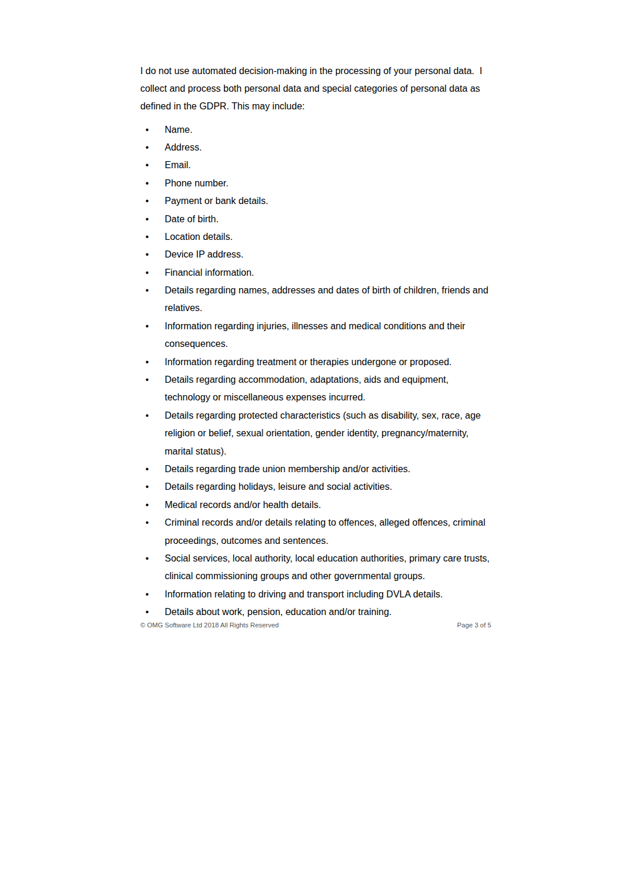I do not use automated decision-making in the processing of your personal data. I collect and process both personal data and special categories of personal data as defined in the GDPR. This may include:
Name.
Address.
Email.
Phone number.
Payment or bank details.
Date of birth.
Location details.
Device IP address.
Financial information.
Details regarding names, addresses and dates of birth of children, friends and relatives.
Information regarding injuries, illnesses and medical conditions and their consequences.
Information regarding treatment or therapies undergone or proposed.
Details regarding accommodation, adaptations, aids and equipment, technology or miscellaneous expenses incurred.
Details regarding protected characteristics (such as disability, sex, race, age religion or belief, sexual orientation, gender identity, pregnancy/maternity, marital status).
Details regarding trade union membership and/or activities.
Details regarding holidays, leisure and social activities.
Medical records and/or health details.
Criminal records and/or details relating to offences, alleged offences, criminal proceedings, outcomes and sentences.
Social services, local authority, local education authorities, primary care trusts, clinical commissioning groups and other governmental groups.
Information relating to driving and transport including DVLA details.
Details about work, pension, education and/or training.
© OMG Software Ltd 2018 All Rights Reserved Page 3 of 5